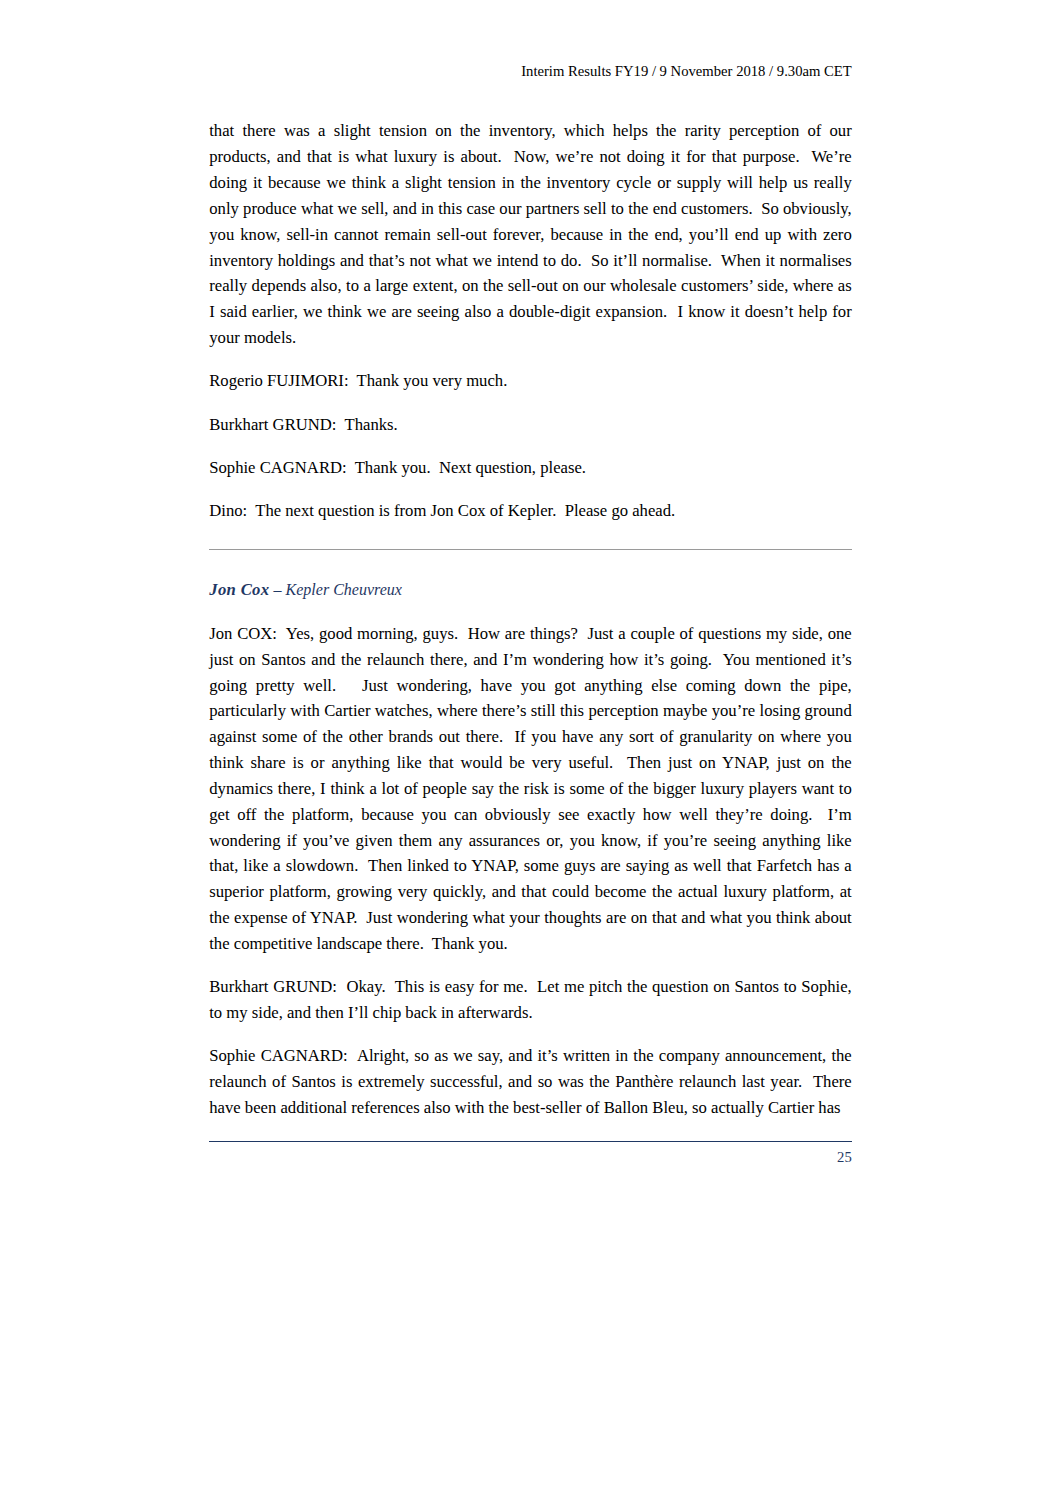Interim Results FY19 / 9 November 2018 / 9.30am CET
that there was a slight tension on the inventory, which helps the rarity perception of our products, and that is what luxury is about. Now, we’re not doing it for that purpose. We’re doing it because we think a slight tension in the inventory cycle or supply will help us really only produce what we sell, and in this case our partners sell to the end customers. So obviously, you know, sell-in cannot remain sell-out forever, because in the end, you’ll end up with zero inventory holdings and that’s not what we intend to do. So it’ll normalise. When it normalises really depends also, to a large extent, on the sell-out on our wholesale customers’ side, where as I said earlier, we think we are seeing also a double-digit expansion. I know it doesn’t help for your models.
Rogerio FUJIMORI: Thank you very much.
Burkhart GRUND: Thanks.
Sophie CAGNARD: Thank you. Next question, please.
Dino: The next question is from Jon Cox of Kepler. Please go ahead.
Jon Cox – Kepler Cheuvreux
Jon COX: Yes, good morning, guys. How are things? Just a couple of questions my side, one just on Santos and the relaunch there, and I’m wondering how it’s going. You mentioned it’s going pretty well. Just wondering, have you got anything else coming down the pipe, particularly with Cartier watches, where there’s still this perception maybe you’re losing ground against some of the other brands out there. If you have any sort of granularity on where you think share is or anything like that would be very useful. Then just on YNAP, just on the dynamics there, I think a lot of people say the risk is some of the bigger luxury players want to get off the platform, because you can obviously see exactly how well they’re doing. I’m wondering if you’ve given them any assurances or, you know, if you’re seeing anything like that, like a slowdown. Then linked to YNAP, some guys are saying as well that Farfetch has a superior platform, growing very quickly, and that could become the actual luxury platform, at the expense of YNAP. Just wondering what your thoughts are on that and what you think about the competitive landscape there. Thank you.
Burkhart GRUND: Okay. This is easy for me. Let me pitch the question on Santos to Sophie, to my side, and then I’ll chip back in afterwards.
Sophie CAGNARD: Alright, so as we say, and it’s written in the company announcement, the relaunch of Santos is extremely successful, and so was the Panthère relaunch last year. There have been additional references also with the best-seller of Ballon Bleu, so actually Cartier has
25